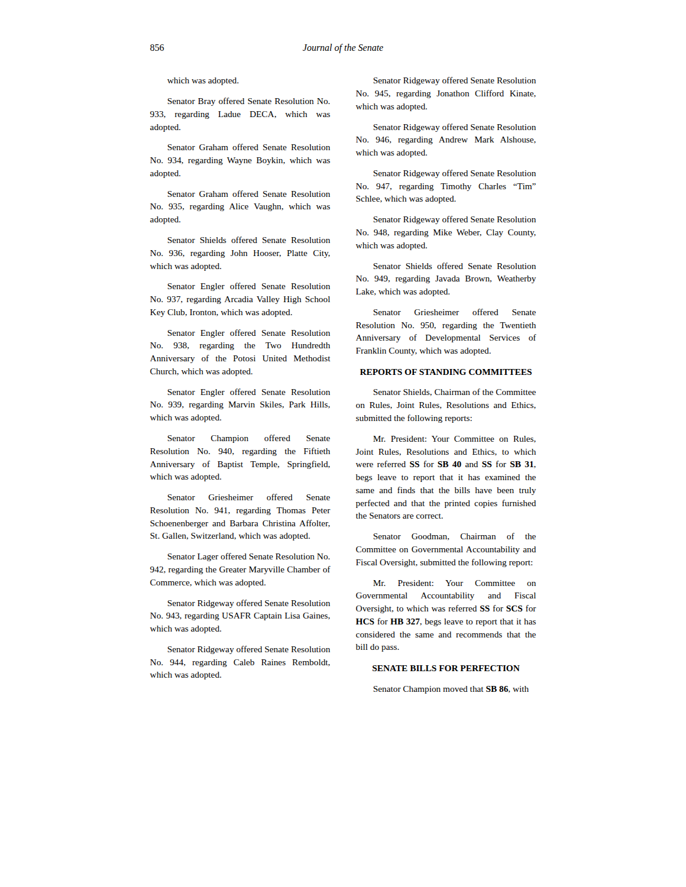856
Journal of the Senate
which was adopted.
Senator Bray offered Senate Resolution No. 933, regarding Ladue DECA, which was adopted.
Senator Graham offered Senate Resolution No. 934, regarding Wayne Boykin, which was adopted.
Senator Graham offered Senate Resolution No. 935, regarding Alice Vaughn, which was adopted.
Senator Shields offered Senate Resolution No. 936, regarding John Hooser, Platte City, which was adopted.
Senator Engler offered Senate Resolution No. 937, regarding Arcadia Valley High School Key Club, Ironton, which was adopted.
Senator Engler offered Senate Resolution No. 938, regarding the Two Hundredth Anniversary of the Potosi United Methodist Church, which was adopted.
Senator Engler offered Senate Resolution No. 939, regarding Marvin Skiles, Park Hills, which was adopted.
Senator Champion offered Senate Resolution No. 940, regarding the Fiftieth Anniversary of Baptist Temple, Springfield, which was adopted.
Senator Griesheimer offered Senate Resolution No. 941, regarding Thomas Peter Schoenenberger and Barbara Christina Affolter, St. Gallen, Switzerland, which was adopted.
Senator Lager offered Senate Resolution No. 942, regarding the Greater Maryville Chamber of Commerce, which was adopted.
Senator Ridgeway offered Senate Resolution No. 943, regarding USAFR Captain Lisa Gaines, which was adopted.
Senator Ridgeway offered Senate Resolution No. 944, regarding Caleb Raines Remboldt, which was adopted.
Senator Ridgeway offered Senate Resolution No. 945, regarding Jonathon Clifford Kinate, which was adopted.
Senator Ridgeway offered Senate Resolution No. 946, regarding Andrew Mark Alshouse, which was adopted.
Senator Ridgeway offered Senate Resolution No. 947, regarding Timothy Charles “Tim” Schlee, which was adopted.
Senator Ridgeway offered Senate Resolution No. 948, regarding Mike Weber, Clay County, which was adopted.
Senator Shields offered Senate Resolution No. 949, regarding Javada Brown, Weatherby Lake, which was adopted.
Senator Griesheimer offered Senate Resolution No. 950, regarding the Twentieth Anniversary of Developmental Services of Franklin County, which was adopted.
Reports of Standing Committees
Senator Shields, Chairman of the Committee on Rules, Joint Rules, Resolutions and Ethics, submitted the following reports:
Mr. President: Your Committee on Rules, Joint Rules, Resolutions and Ethics, to which were referred SS for SB 40 and SS for SB 31, begs leave to report that it has examined the same and finds that the bills have been truly perfected and that the printed copies furnished the Senators are correct.
Senator Goodman, Chairman of the Committee on Governmental Accountability and Fiscal Oversight, submitted the following report:
Mr. President: Your Committee on Governmental Accountability and Fiscal Oversight, to which was referred SS for SCS for HCS for HB 327, begs leave to report that it has considered the same and recommends that the bill do pass.
Senate Bills for Perfection
Senator Champion moved that SB 86, with